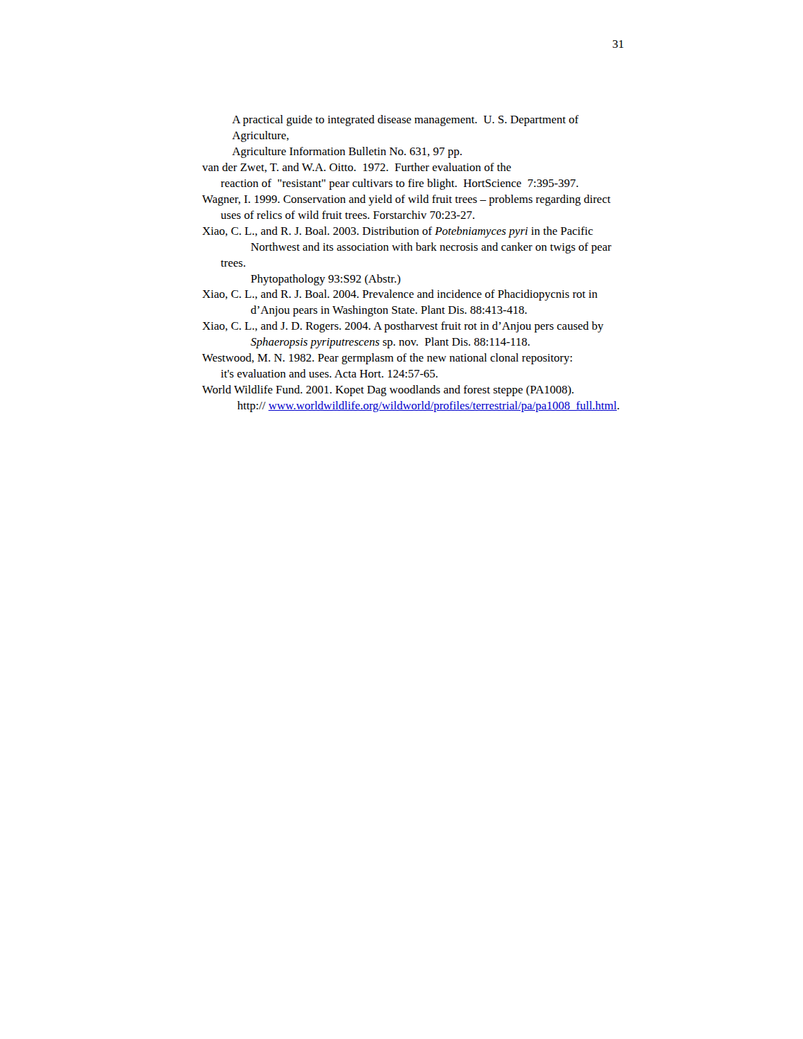31
A practical guide to integrated disease management. U. S. Department of Agriculture,
Agriculture Information Bulletin No. 631, 97 pp.
van der Zwet, T. and W.A. Oitto. 1972. Further evaluation of the
reaction of "resistant" pear cultivars to fire blight. HortScience 7:395-397.
Wagner, I. 1999. Conservation and yield of wild fruit trees – problems regarding direct
uses of relics of wild fruit trees. Forstarchiv 70:23-27.
Xiao, C. L., and R. J. Boal. 2003. Distribution of Potebniamyces pyri in the Pacific
Northwest and its association with bark necrosis and canker on twigs of pear trees.
Phytopathology 93:S92 (Abstr.)
Xiao, C. L., and R. J. Boal. 2004. Prevalence and incidence of Phacidiopycnis rot in
d’Anjou pears in Washington State. Plant Dis. 88:413-418.
Xiao, C. L., and J. D. Rogers. 2004. A postharvest fruit rot in d’Anjou pers caused by
Sphaeropsis pyriputrescens sp. nov. Plant Dis. 88:114-118.
Westwood, M. N. 1982. Pear germplasm of the new national clonal repository:
it's evaluation and uses. Acta Hort. 124:57-65.
World Wildlife Fund. 2001. Kopet Dag woodlands and forest steppe (PA1008).
http:// www.worldwildlife.org/wildworld/profiles/terrestrial/pa/pa1008_full.html.